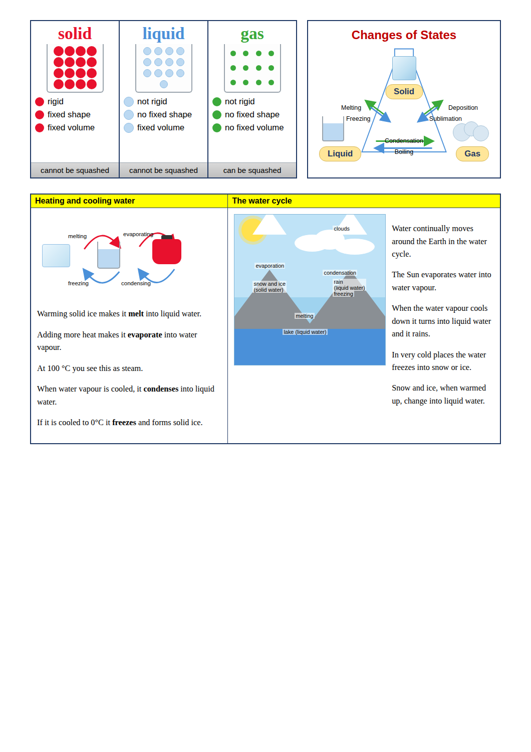solid
rigid
fixed shape
fixed volume
cannot be squashed
liquid
not rigid
no fixed shape
fixed volume
cannot be squashed
gas
not rigid
no fixed shape
no fixed volume
can be squashed
Changes of States
Solid
Liquid
Gas
Melting Freezing Deposition Sublimation Condensation Boiling
| Heating and cooling water | The water cycle |
| --- | --- |
| melting evaporating freezing condensing Warming solid ice makes it melt into liquid water. Adding more heat makes it evaporate into water vapour. At 100 °C you see this as steam. When water vapour is cooled, it condenses into liquid water. If it is cooled to 0°C it freezes and forms solid ice. | evaporation clouds condensation rain (liquid water) snow and ice (solid water) freezing melting lake (liquid water) Water continually moves around the Earth in the water cycle. The Sun evaporates water into water vapour. When the water vapour cools down it turns into liquid water and it rains. In very cold places the water freezes into snow or ice. Snow and ice, when warmed up, change into liquid water. |